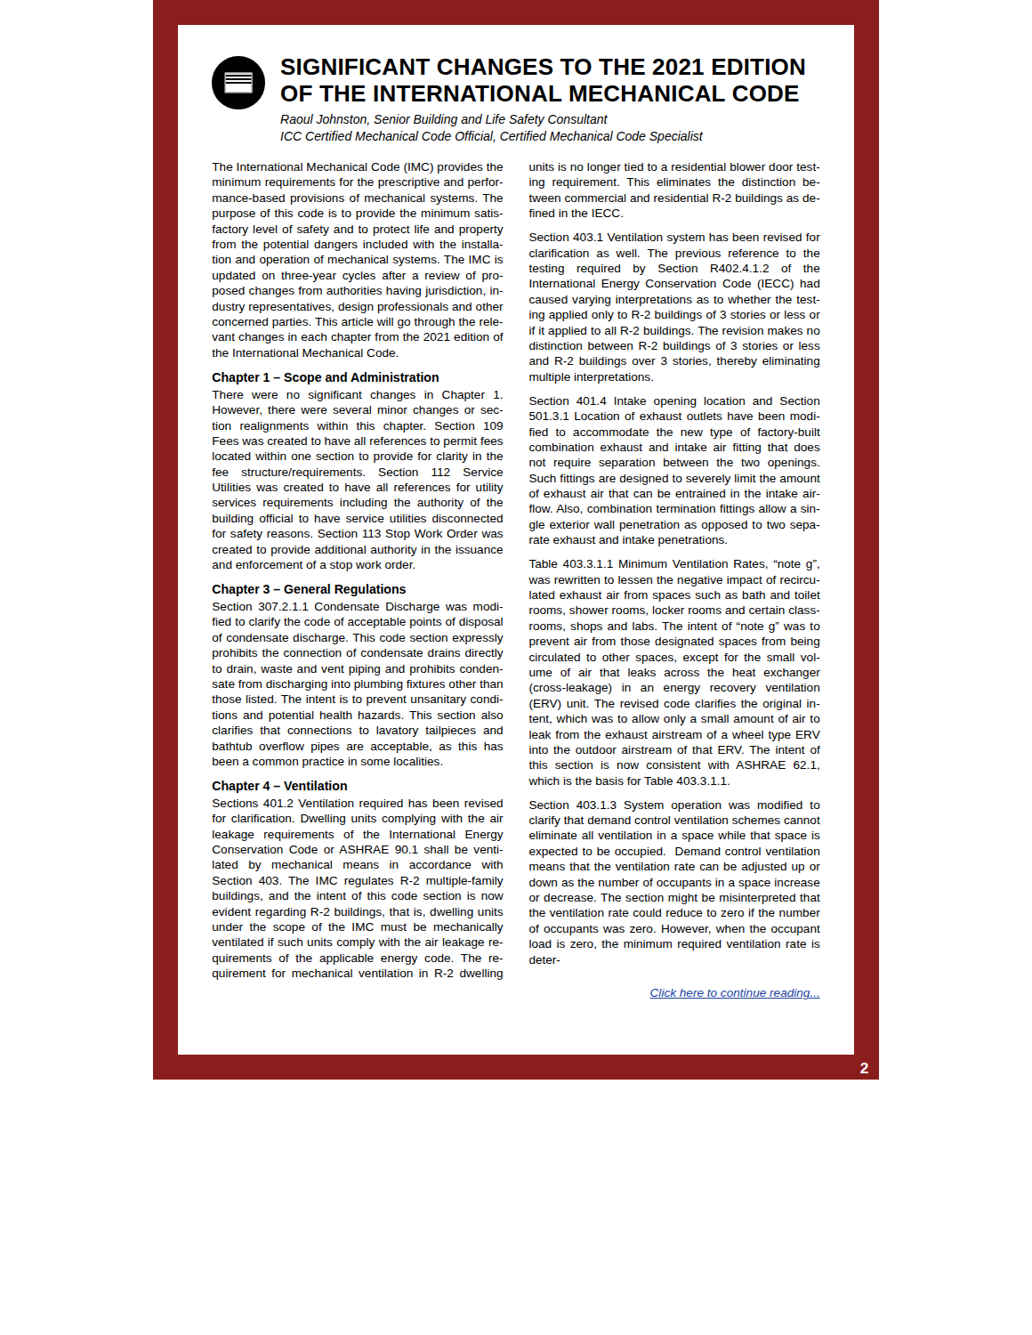SIGNIFICANT CHANGES TO THE 2021 EDITION OF THE INTERNATIONAL MECHANICAL CODE
Raoul Johnston, Senior Building and Life Safety Consultant
ICC Certified Mechanical Code Official, Certified Mechanical Code Specialist
The International Mechanical Code (IMC) provides the minimum requirements for the prescriptive and performance-based provisions of mechanical systems. The purpose of this code is to provide the minimum satisfactory level of safety and to protect life and property from the potential dangers included with the installation and operation of mechanical systems. The IMC is updated on three-year cycles after a review of proposed changes from authorities having jurisdiction, industry representatives, design professionals and other concerned parties. This article will go through the relevant changes in each chapter from the 2021 edition of the International Mechanical Code.
Chapter 1 – Scope and Administration
There were no significant changes in Chapter 1. However, there were several minor changes or section realignments within this chapter. Section 109 Fees was created to have all references to permit fees located within one section to provide for clarity in the fee structure/requirements. Section 112 Service Utilities was created to have all references for utility services requirements including the authority of the building official to have service utilities disconnected for safety reasons. Section 113 Stop Work Order was created to provide additional authority in the issuance and enforcement of a stop work order.
Chapter 3 – General Regulations
Section 307.2.1.1 Condensate Discharge was modified to clarify the code of acceptable points of disposal of condensate discharge. This code section expressly prohibits the connection of condensate drains directly to drain, waste and vent piping and prohibits condensate from discharging into plumbing fixtures other than those listed. The intent is to prevent unsanitary conditions and potential health hazards. This section also clarifies that connections to lavatory tailpieces and bathtub overflow pipes are acceptable, as this has been a common practice in some localities.
Chapter 4 – Ventilation
Sections 401.2 Ventilation required has been revised for clarification. Dwelling units complying with the air leakage requirements of the International Energy Conservation Code or ASHRAE 90.1 shall be ventilated by mechanical means in accordance with Section 403. The IMC regulates R-2 multiple-family buildings, and the intent of this code section is now evident regarding R-2 buildings, that is, dwelling units under the scope of the IMC must be mechanically ventilated if such units comply with the air leakage requirements of the applicable energy code. The requirement for mechanical ventilation in R-2 dwelling units is no longer tied to a residential blower door testing requirement. This eliminates the distinction between commercial and residential R-2 buildings as defined in the IECC.
Section 403.1 Ventilation system has been revised for clarification as well. The previous reference to the testing required by Section R402.4.1.2 of the International Energy Conservation Code (IECC) had caused varying interpretations as to whether the testing applied only to R-2 buildings of 3 stories or less or if it applied to all R-2 buildings. The revision makes no distinction between R-2 buildings of 3 stories or less and R-2 buildings over 3 stories, thereby eliminating multiple interpretations.
Section 401.4 Intake opening location and Section 501.3.1 Location of exhaust outlets have been modified to accommodate the new type of factory-built combination exhaust and intake air fitting that does not require separation between the two openings. Such fittings are designed to severely limit the amount of exhaust air that can be entrained in the intake airflow. Also, combination termination fittings allow a single exterior wall penetration as opposed to two separate exhaust and intake penetrations.
Table 403.3.1.1 Minimum Ventilation Rates, “note g”, was rewritten to lessen the negative impact of recirculated exhaust air from spaces such as bath and toilet rooms, shower rooms, locker rooms and certain classrooms, shops and labs. The intent of “note g” was to prevent air from those designated spaces from being circulated to other spaces, except for the small volume of air that leaks across the heat exchanger (cross-leakage) in an energy recovery ventilation (ERV) unit. The revised code clarifies the original intent, which was to allow only a small amount of air to leak from the exhaust airstream of a wheel type ERV into the outdoor airstream of that ERV. The intent of this section is now consistent with ASHRAE 62.1, which is the basis for Table 403.3.1.1.
Section 403.1.3 System operation was modified to clarify that demand control ventilation schemes cannot eliminate all ventilation in a space while that space is expected to be occupied. Demand control ventilation means that the ventilation rate can be adjusted up or down as the number of occupants in a space increase or decrease. The section might be misinterpreted that the ventilation rate could reduce to zero if the number of occupants was zero. However, when the occupant load is zero, the minimum required ventilation rate is deter-
Click here to continue reading...
2